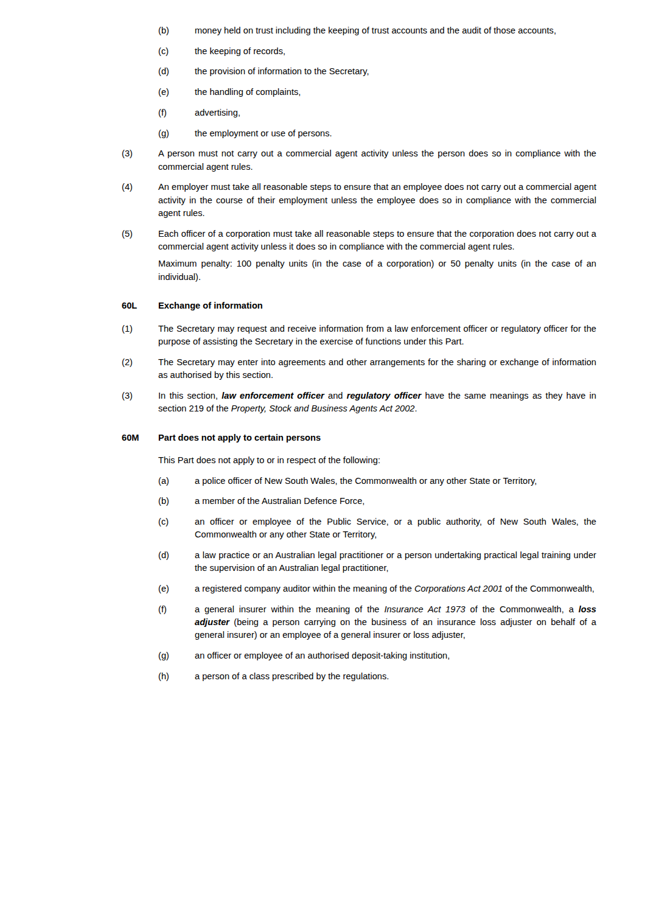(b)
money held on trust including the keeping of trust accounts and the audit of those accounts,
(c)
the keeping of records,
(d)
the provision of information to the Secretary,
(e)
the handling of complaints,
(f)
advertising,
(g)
the employment or use of persons.
(3)
A person must not carry out a commercial agent activity unless the person does so in compliance with the commercial agent rules.
(4)
An employer must take all reasonable steps to ensure that an employee does not carry out a commercial agent activity in the course of their employment unless the employee does so in compliance with the commercial agent rules.
(5)
Each officer of a corporation must take all reasonable steps to ensure that the corporation does not carry out a commercial agent activity unless it does so in compliance with the commercial agent rules.
Maximum penalty: 100 penalty units (in the case of a corporation) or 50 penalty units (in the case of an individual).
60L
Exchange of information
(1)
The Secretary may request and receive information from a law enforcement officer or regulatory officer for the purpose of assisting the Secretary in the exercise of functions under this Part.
(2)
The Secretary may enter into agreements and other arrangements for the sharing or exchange of information as authorised by this section.
(3)
In this section, law enforcement officer and regulatory officer have the same meanings as they have in section 219 of the Property, Stock and Business Agents Act 2002.
60M
Part does not apply to certain persons
This Part does not apply to or in respect of the following:
(a)
a police officer of New South Wales, the Commonwealth or any other State or Territory,
(b)
a member of the Australian Defence Force,
(c)
an officer or employee of the Public Service, or a public authority, of New South Wales, the Commonwealth or any other State or Territory,
(d)
a law practice or an Australian legal practitioner or a person undertaking practical legal training under the supervision of an Australian legal practitioner,
(e)
a registered company auditor within the meaning of the Corporations Act 2001 of the Commonwealth,
(f)
a general insurer within the meaning of the Insurance Act 1973 of the Commonwealth, a loss adjuster (being a person carrying on the business of an insurance loss adjuster on behalf of a general insurer) or an employee of a general insurer or loss adjuster,
(g)
an officer or employee of an authorised deposit-taking institution,
(h)
a person of a class prescribed by the regulations.